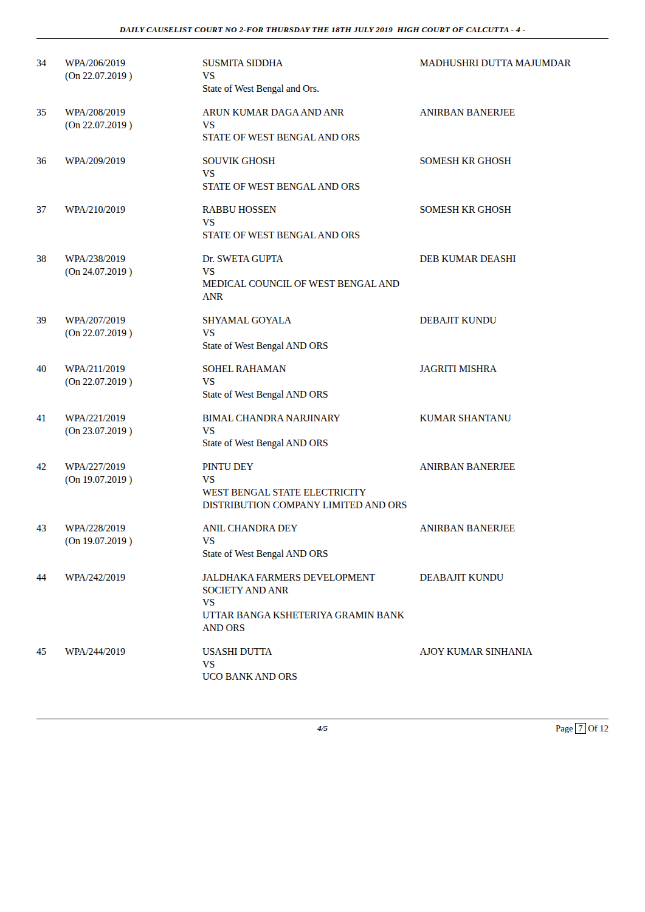DAILY CAUSELIST COURT NO 2-FOR THURSDAY THE 18TH JULY 2019 HIGH COURT OF CALCUTTA - 4 -
| 34 | WPA/206/2019 (On 22.07.2019 ) | SUSMITA SIDDHA VS State of West Bengal and Ors. | MADHUSHRI DUTTA MAJUMDAR |
| 35 | WPA/208/2019 (On 22.07.2019 ) | ARUN KUMAR DAGA AND ANR VS STATE OF WEST BENGAL AND ORS | ANIRBAN BANERJEE |
| 36 | WPA/209/2019 | SOUVIK GHOSH VS STATE OF WEST BENGAL AND ORS | SOMESH KR GHOSH |
| 37 | WPA/210/2019 | RABBU HOSSEN VS STATE OF WEST BENGAL AND ORS | SOMESH KR GHOSH |
| 38 | WPA/238/2019 (On 24.07.2019 ) | Dr. SWETA GUPTA VS MEDICAL COUNCIL OF WEST BENGAL AND ANR | DEB KUMAR DEASHI |
| 39 | WPA/207/2019 (On 22.07.2019 ) | SHYAMAL GOYALA VS State of West Bengal AND ORS | DEBAJIT KUNDU |
| 40 | WPA/211/2019 (On 22.07.2019 ) | SOHEL RAHAMAN VS State of West Bengal AND ORS | JAGRITI MISHRA |
| 41 | WPA/221/2019 (On 23.07.2019 ) | BIMAL CHANDRA NARJINARY VS State of West Bengal AND ORS | KUMAR SHANTANU |
| 42 | WPA/227/2019 (On 19.07.2019 ) | PINTU DEY VS WEST BENGAL STATE ELECTRICITY DISTRIBUTION COMPANY LIMITED AND ORS | ANIRBAN BANERJEE |
| 43 | WPA/228/2019 (On 19.07.2019 ) | ANIL CHANDRA DEY VS State of West Bengal AND ORS | ANIRBAN BANERJEE |
| 44 | WPA/242/2019 | JALDHAKA FARMERS DEVELOPMENT SOCIETY AND ANR VS UTTAR BANGA KSHETERIYA GRAMIN BANK AND ORS | DEABAJIT KUNDU |
| 45 | WPA/244/2019 | USASHI DUTTA VS UCO BANK AND ORS | AJOY KUMAR SINHANIA |
4/5 Page 7 Of 12